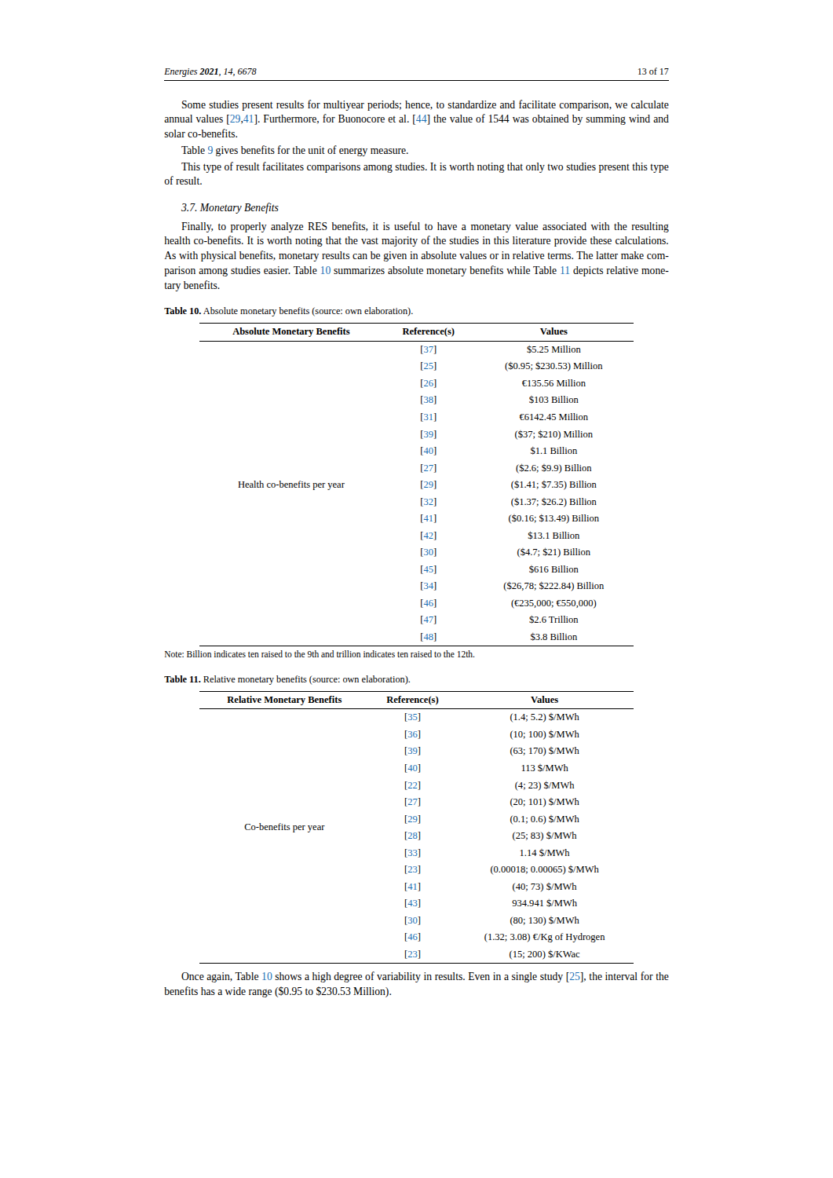Energies 2021, 14, 6678
13 of 17
Some studies present results for multiyear periods; hence, to standardize and facilitate comparison, we calculate annual values [29,41]. Furthermore, for Buonocore et al. [44] the value of 1544 was obtained by summing wind and solar co-benefits.
Table 9 gives benefits for the unit of energy measure.
This type of result facilitates comparisons among studies. It is worth noting that only two studies present this type of result.
3.7. Monetary Benefits
Finally, to properly analyze RES benefits, it is useful to have a monetary value associated with the resulting health co-benefits. It is worth noting that the vast majority of the studies in this literature provide these calculations. As with physical benefits, monetary results can be given in absolute values or in relative terms. The latter make comparison among studies easier. Table 10 summarizes absolute monetary benefits while Table 11 depicts relative monetary benefits.
Table 10. Absolute monetary benefits (source: own elaboration).
| Absolute Monetary Benefits | Reference(s) | Values |
| --- | --- | --- |
| Health co-benefits per year | [ 37 ] | $5.25 Million |
| [ 25 ] | ($0.95; $230.53) Million |
| [ 26 ] | €135.56 Million |
| [ 38 ] | $103 Billion |
| [ 31 ] | €6142.45 Million |
| [ 39 ] | ($37; $210) Million |
| [ 40 ] | $1.1 Billion |
| [ 27 ] | ($2.6; $9.9) Billion |
| [ 29 ] | ($1.41; $7.35) Billion |
| [ 32 ] | ($1.37; $26.2) Billion |
| [ 41 ] | ($0.16; $13.49) Billion |
| [ 42 ] | $13.1 Billion |
| [ 30 ] | ($4.7; $21) Billion |
| [ 45 ] | $616 Billion |
| [ 34 ] | ($26,78; $222.84) Billion |
| [ 46 ] | (€235,000; €550,000) |
| [ 47 ] | $2.6 Trillion |
| | [ 48 ] | $3.8 Billion |
Note: Billion indicates ten raised to the 9th and trillion indicates ten raised to the 12th.
Table 11. Relative monetary benefits (source: own elaboration).
| Relative Monetary Benefits | Reference(s) | Values |
| --- | --- | --- |
| Co-benefits per year | [ 35 ] | (1.4; 5.2) $/MWh |
| [ 36 ] | (10; 100) $/MWh |
| [ 39 ] | (63; 170) $/MWh |
| [ 40 ] | 113 $/MWh |
| [ 22 ] | (4; 23) $/MWh |
| [ 27 ] | (20; 101) $/MWh |
| [ 29 ] | (0.1; 0.6) $/MWh |
| [ 28 ] | (25; 83) $/MWh |
| [ 33 ] | 1.14 $/MWh |
| [ 23 ] | (0.00018; 0.00065) $/MWh |
| [ 41 ] | (40; 73) $/MWh |
| [ 43 ] | 934.941 $/MWh |
| [ 30 ] | (80; 130) $/MWh |
| [ 46 ] | (1.32; 3.08) €/Kg of Hydrogen |
| | [ 23 ] | (15; 200) $/KWac |
Once again, Table 10 shows a high degree of variability in results. Even in a single study [25], the interval for the benefits has a wide range ($0.95 to $230.53 Million).